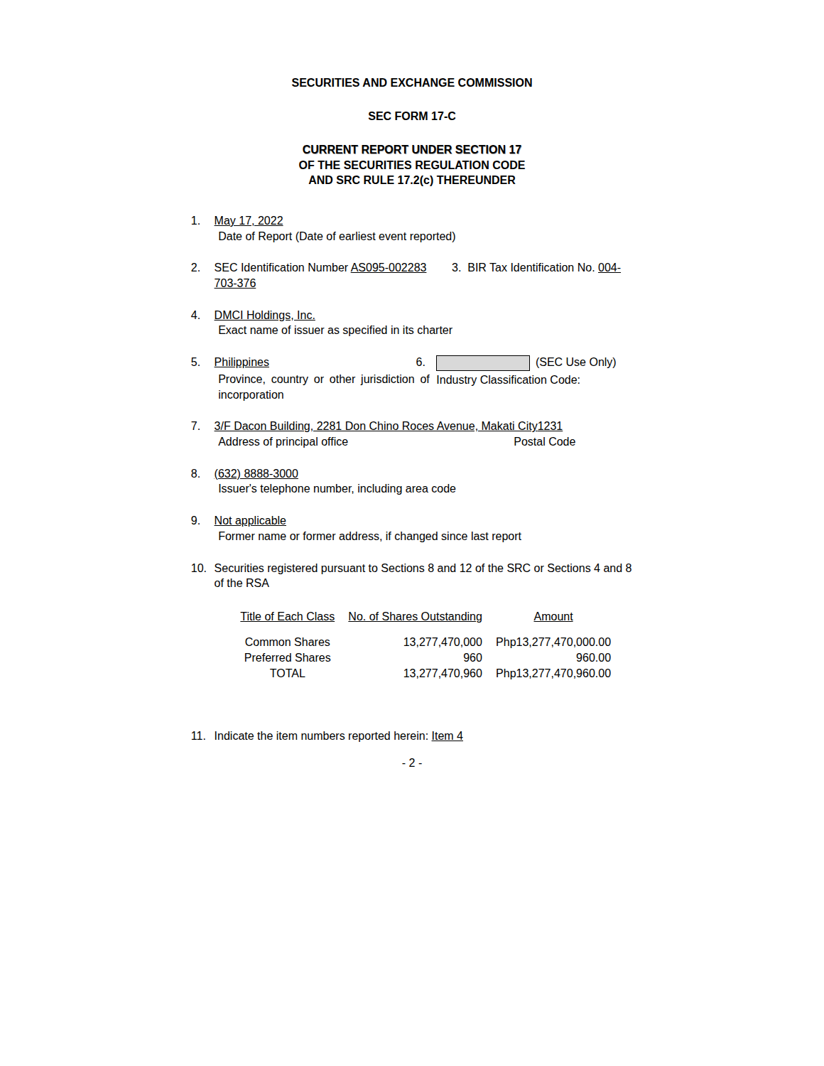SECURITIES AND EXCHANGE COMMISSION
SEC FORM 17-C
CURRENT REPORT UNDER SECTION 17
OF THE SECURITIES REGULATION CODE
AND SRC RULE 17.2(c) THEREUNDER
1. May 17, 2022 Date of Report (Date of earliest event reported)
2. SEC Identification Number AS095-002283 3. BIR Tax Identification No. 004-703-376
4. DMCI Holdings, Inc. Exact name of issuer as specified in its charter
5.
Philippines
Province, country or other jurisdiction of incorporation
6. (SEC Use Only)
Industry Classification Code:
7.
3/F Dacon Building, 2281 Don Chino Roces Avenue, Makati City
1231
Address of principal office
Postal Code
8. (632) 8888-3000 Issuer's telephone number, including area code
9. Not applicable Former name or former address, if changed since last report
10. Securities registered pursuant to Sections 8 and 12 of the SRC or Sections 4 and 8 of the RSA
| Title of Each Class | No. of Shares Outstanding | Amount |
| --- | --- | --- |
| Common Shares | 13,277,470,000 | Php13,277,470,000.00 |
| Preferred Shares | 960 | 960.00 |
| TOTAL | 13,277,470,960 | Php13,277,470,960.00 |
11. Indicate the item numbers reported herein: Item 4
- 2 -